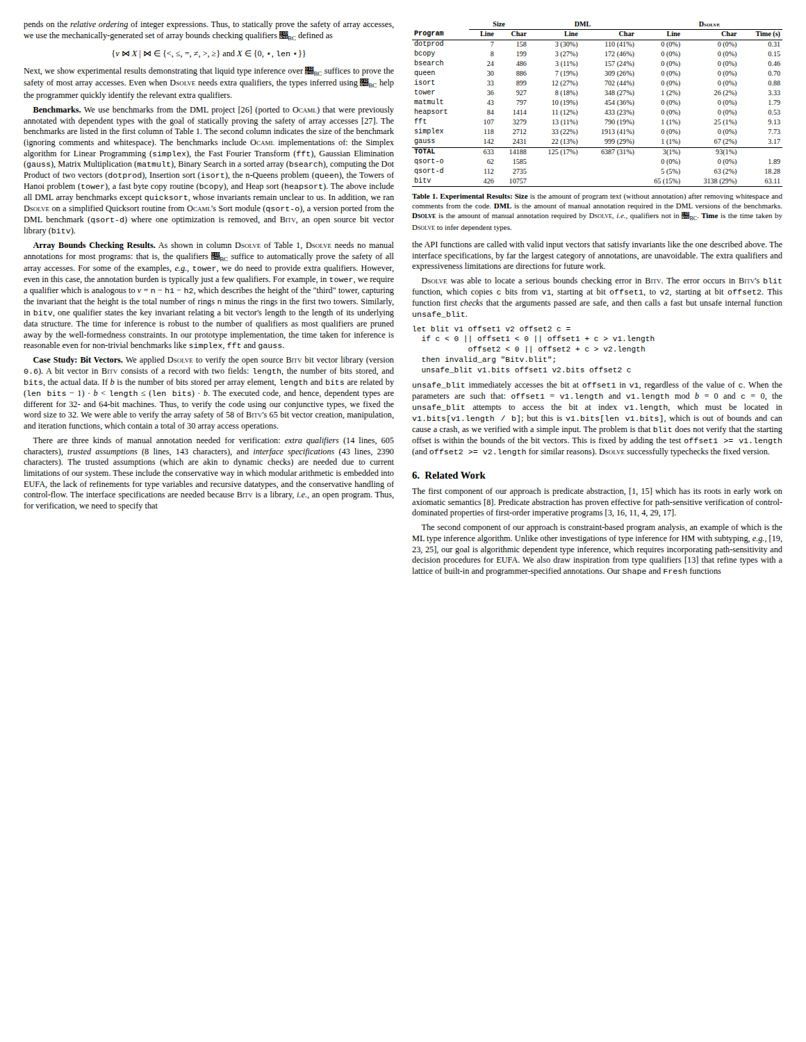pends on the relative ordering of integer expressions. Thus, to statically prove the safety of array accesses, we use the mechanically-generated set of array bounds checking qualifiers 𝕈BC defined as
{ν ⋈ X | ⋈ ∈ {<, ≤, =, ≠, >, ≥} and X ∈ {0, ⋆, len ⋆}}
Next, we show experimental results demonstrating that liquid type inference over 𝕈BC suffices to prove the safety of most array accesses. Even when Dsolve needs extra qualifiers, the types inferred using 𝕈BC help the programmer quickly identify the relevant extra qualifiers.
Benchmarks. We use benchmarks from the DML project [26] (ported to Ocaml) that were previously annotated with dependent types with the goal of statically proving the safety of array accesses [27]. The benchmarks are listed in the first column of Table 1. The second column indicates the size of the benchmark (ignoring comments and whitespace). The benchmarks include Ocaml implementations of: the Simplex algorithm for Linear Programming (simplex), the Fast Fourier Transform (fft), Gaussian Elimination (gauss), Matrix Multiplication (matmult), Binary Search in a sorted array (bsearch), computing the Dot Product of two vectors (dotprod), Insertion sort (isort), the n-Queens problem (queen), the Towers of Hanoi problem (tower), a fast byte copy routine (bcopy), and Heap sort (heapsort). The above include all DML array benchmarks except quicksort, whose invariants remain unclear to us. In addition, we ran Dsolve on a simplified Quicksort routine from Ocaml's Sort module (qsort-o), a version ported from the DML benchmark (qsort-d) where one optimization is removed, and Bitv, an open source bit vector library (bitv).
Array Bounds Checking Results. As shown in column Dsolve of Table 1, Dsolve needs no manual annotations for most programs: that is, the qualifiers 𝕈BC suffice to automatically prove the safety of all array accesses. For some of the examples, e.g., tower, we do need to provide extra qualifiers. However, even in this case, the annotation burden is typically just a few qualifiers. For example, in tower, we require a qualifier which is analogous to ν = n − h1 − h2, which describes the height of the "third" tower, capturing the invariant that the height is the total number of rings n minus the rings in the first two towers. Similarly, in bitv, one qualifier states the key invariant relating a bit vector's length to the length of its underlying data structure. The time for inference is robust to the number of qualifiers as most qualifiers are pruned away by the well-formedness constraints. In our prototype implementation, the time taken for inference is reasonable even for non-trivial benchmarks like simplex, fft and gauss.
Case Study: Bit Vectors. We applied Dsolve to verify the open source Bitv bit vector library (version 0.6). A bit vector in Bitv consists of a record with two fields: length, the number of bits stored, and bits, the actual data. If b is the number of bits stored per array element, length and bits are related by (len bits − 1) · b < length ≤ (len bits) · b. The executed code, and hence, dependent types are different for 32- and 64-bit machines. Thus, to verify the code using our conjunctive types, we fixed the word size to 32. We were able to verify the array safety of 58 of Bitv's 65 bit vector creation, manipulation, and iteration functions, which contain a total of 30 array access operations.
There are three kinds of manual annotation needed for verification: extra qualifiers (14 lines, 605 characters), trusted assumptions (8 lines, 143 characters), and interface specifications (43 lines, 2390 characters). The trusted assumptions (which are akin to dynamic checks) are needed due to current limitations of our system. These include the conservative way in which modular arithmetic is embedded into EUFA, the lack of refinements for type variables and recursive datatypes, and the conservative handling of control-flow. The interface specifications are needed because Bitv is a library, i.e., an open program. Thus, for verification, we need to specify that
| | Size | DML | Dsolve |
| --- | --- | --- | --- |
| Program | Line | Char | Line | Char | Line | Char | Time (s) |
| dotprod | 7 | 158 | 3 (30%) | 110 (41%) | 0 (0%) | 0 (0%) | 0.31 |
| bcopy | 8 | 199 | 3 (27%) | 172 (46%) | 0 (0%) | 0 (0%) | 0.15 |
| bsearch | 24 | 486 | 3 (11%) | 157 (24%) | 0 (0%) | 0 (0%) | 0.46 |
| queen | 30 | 886 | 7 (19%) | 309 (26%) | 0 (0%) | 0 (0%) | 0.70 |
| isort | 33 | 899 | 12 (27%) | 702 (44%) | 0 (0%) | 0 (0%) | 0.88 |
| tower | 36 | 927 | 8 (18%) | 348 (27%) | 1 (2%) | 26 (2%) | 3.33 |
| matmult | 43 | 797 | 10 (19%) | 454 (36%) | 0 (0%) | 0 (0%) | 1.79 |
| heapsort | 84 | 1414 | 11 (12%) | 433 (23%) | 0 (0%) | 0 (0%) | 0.53 |
| fft | 107 | 3279 | 13 (11%) | 790 (19%) | 1 (1%) | 25 (1%) | 9.13 |
| simplex | 118 | 2712 | 33 (22%) | 1913 (41%) | 0 (0%) | 0 (0%) | 7.73 |
| gauss | 142 | 2431 | 22 (13%) | 999 (29%) | 1 (1%) | 67 (2%) | 3.17 |
| TOTAL | 633 | 14188 | 125 (17%) | 6387 (31%) | 3(1%) | 93(1%) | |
| qsort-o | 62 | 1585 | | | 0 (0%) | 0 (0%) | 1.89 |
| qsort-d | 112 | 2735 | | | 5 (5%) | 63 (2%) | 18.28 |
| bitv | 426 | 10757 | | | 65 (15%) | 3138 (29%) | 63.11 |
Table 1. Experimental Results: Size is the amount of program text (without annotation) after removing whitespace and comments from the code. DML is the amount of manual annotation required in the DML versions of the benchmarks. Dsolve is the amount of manual annotation required by Dsolve, i.e., qualifiers not in 𝕈BC. Time is the time taken by Dsolve to infer dependent types.
the API functions are called with valid input vectors that satisfy invariants like the one described above. The interface specifications, by far the largest category of annotations, are unavoidable. The extra qualifiers and expressiveness limitations are directions for future work.
Dsolve was able to locate a serious bounds checking error in Bitv. The error occurs in Bitv's blit function, which copies c bits from v1, starting at bit offset1, to v2, starting at bit offset2. This function first checks that the arguments passed are safe, and then calls a fast but unsafe internal function unsafe_blit.
let blit v1 offset1 v2 offset2 c = if c < 0 || offset1 < 0 || offset1 + c > v1.length offset2 < 0 || offset2 + c > v2.length then invalid_arg "Bitv.blit"; unsafe_blit v1.bits offset1 v2.bits offset2 c
unsafe_blit immediately accesses the bit at offset1 in v1, regardless of the value of c. When the parameters are such that: offset1 = v1.length and v1.length mod b = 0 and c = 0, the unsafe_blit attempts to access the bit at index v1.length, which must be located in v1.bits[v1.length / b]; but this is v1.bits[len v1.bits], which is out of bounds and can cause a crash, as we verified with a simple input. The problem is that blit does not verify that the starting offset is within the bounds of the bit vectors. This is fixed by adding the test offset1 >= v1.length (and offset2 >= v2.length for similar reasons). Dsolve successfully typechecks the fixed version.
6. Related Work
The first component of our approach is predicate abstraction, [1, 15] which has its roots in early work on axiomatic semantics [8]. Predicate abstraction has proven effective for path-sensitive verification of control-dominated properties of first-order imperative programs [3, 16, 11, 4, 29, 17].
The second component of our approach is constraint-based program analysis, an example of which is the ML type inference algorithm. Unlike other investigations of type inference for HM with subtyping, e.g., [19, 23, 25], our goal is algorithmic dependent type inference, which requires incorporating path-sensitivity and decision procedures for EUFA. We also draw inspiration from type qualifiers [13] that refine types with a lattice of built-in and programmer-specified annotations. Our Shape and Fresh functions